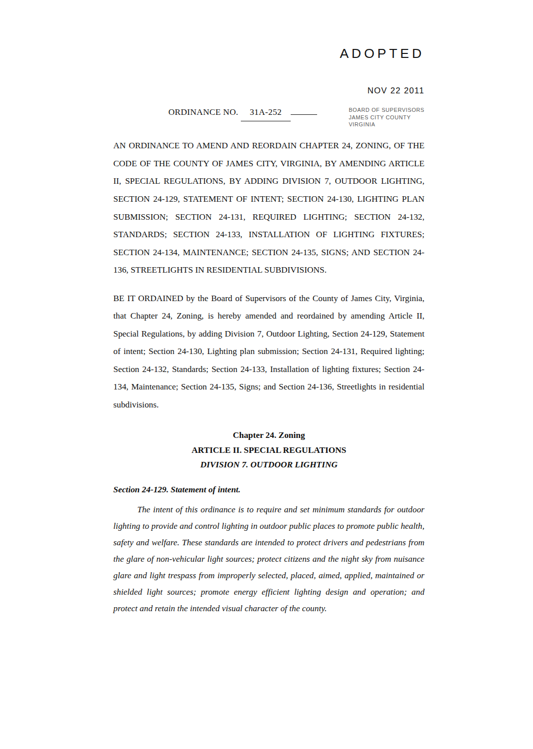ADOPTED
NOV 22 2011
ORDINANCE NO. 31A-252
BOARD OF SUPERVISORS
JAMES CITY COUNTY
VIRGINIA
An ordinance to amend and reordain Chapter 24, Zoning, of the Code of the County of James City, Virginia, by amending Article II, Special Regulations, by adding Division 7, Outdoor Lighting, Section 24-129, Statement of intent; Section 24-130, Lighting plan submission; Section 24-131, Required lighting; Section 24-132, Standards; Section 24-133, Installation of lighting fixtures; Section 24-134, Maintenance; Section 24-135, Signs; and Section 24-136, Streetlights in residential subdivisions.
BE IT ORDAINED by the Board of Supervisors of the County of James City, Virginia, that Chapter 24, Zoning, is hereby amended and reordained by amending Article II, Special Regulations, by adding Division 7, Outdoor Lighting, Section 24-129, Statement of intent; Section 24-130, Lighting plan submission; Section 24-131, Required lighting; Section 24-132, Standards; Section 24-133, Installation of lighting fixtures; Section 24-134, Maintenance; Section 24-135, Signs; and Section 24-136, Streetlights in residential subdivisions.
Chapter 24. Zoning
ARTICLE II. SPECIAL REGULATIONS
DIVISION 7. OUTDOOR LIGHTING
Section 24-129. Statement of intent.
The intent of this ordinance is to require and set minimum standards for outdoor lighting to provide and control lighting in outdoor public places to promote public health, safety and welfare. These standards are intended to protect drivers and pedestrians from the glare of non-vehicular light sources; protect citizens and the night sky from nuisance glare and light trespass from improperly selected, placed, aimed, applied, maintained or shielded light sources; promote energy efficient lighting design and operation; and protect and retain the intended visual character of the county.